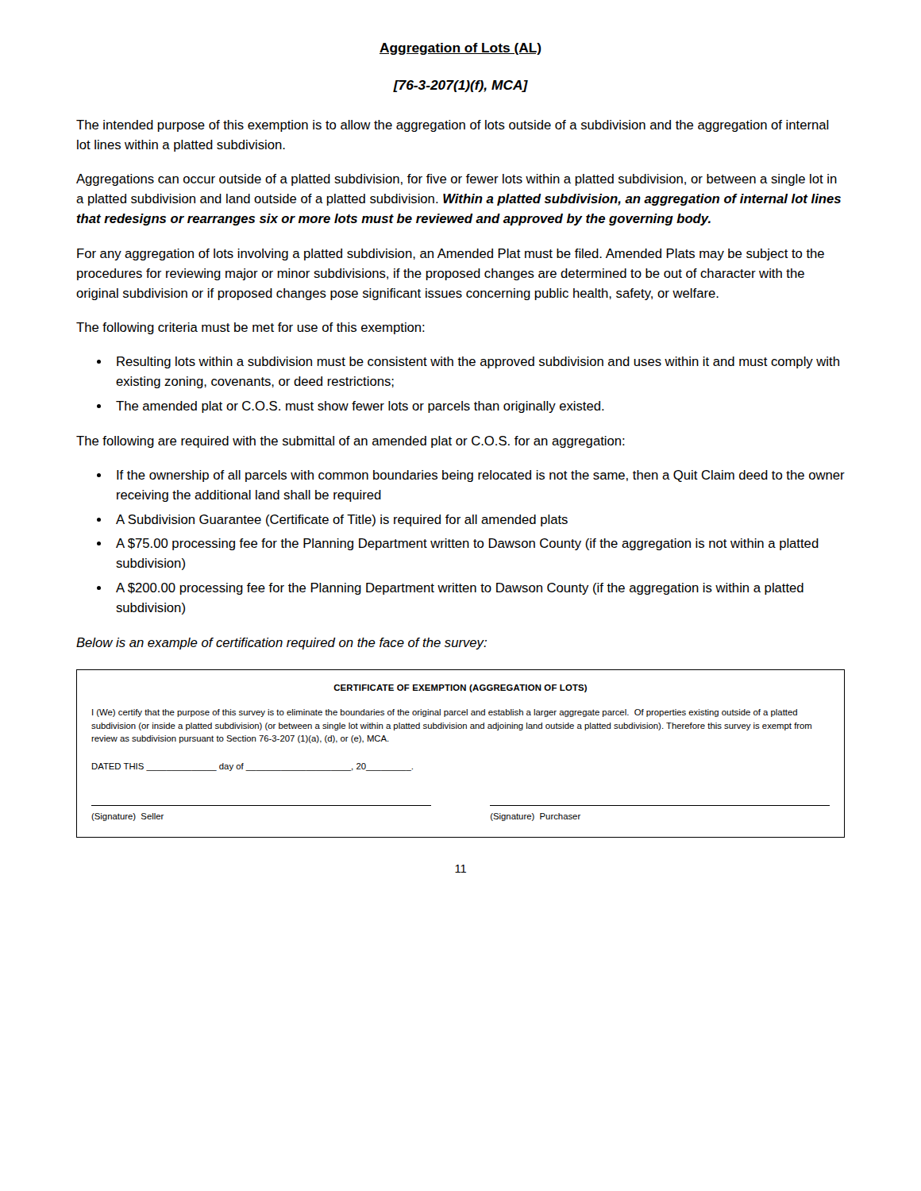Aggregation of Lots (AL)
[76-3-207(1)(f), MCA]
The intended purpose of this exemption is to allow the aggregation of lots outside of a subdivision and the aggregation of internal lot lines within a platted subdivision.
Aggregations can occur outside of a platted subdivision, for five or fewer lots within a platted subdivision, or between a single lot in a platted subdivision and land outside of a platted subdivision. Within a platted subdivision, an aggregation of internal lot lines that redesigns or rearranges six or more lots must be reviewed and approved by the governing body.
For any aggregation of lots involving a platted subdivision, an Amended Plat must be filed. Amended Plats may be subject to the procedures for reviewing major or minor subdivisions, if the proposed changes are determined to be out of character with the original subdivision or if proposed changes pose significant issues concerning public health, safety, or welfare.
The following criteria must be met for use of this exemption:
Resulting lots within a subdivision must be consistent with the approved subdivision and uses within it and must comply with existing zoning, covenants, or deed restrictions;
The amended plat or C.O.S. must show fewer lots or parcels than originally existed.
The following are required with the submittal of an amended plat or C.O.S. for an aggregation:
If the ownership of all parcels with common boundaries being relocated is not the same, then a Quit Claim deed to the owner receiving the additional land shall be required
A Subdivision Guarantee (Certificate of Title) is required for all amended plats
A $75.00 processing fee for the Planning Department written to Dawson County (if the aggregation is not within a platted subdivision)
A $200.00 processing fee for the Planning Department written to Dawson County (if the aggregation is within a platted subdivision)
Below is an example of certification required on the face of the survey:
CERTIFICATE OF EXEMPTION (AGGREGATION OF LOTS)
I (We) certify that the purpose of this survey is to eliminate the boundaries of the original parcel and establish a larger aggregate parcel. Of properties existing outside of a platted subdivision (or inside a platted subdivision) (or between a single lot within a platted subdivision and adjoining land outside a platted subdivision). Therefore this survey is exempt from review as subdivision pursuant to Section 76-3-207 (1)(a), (d), or (e), MCA.
DATED THIS ______________ day of _____________________, 20_________.
(Signature) Seller (Signature) Purchaser
11